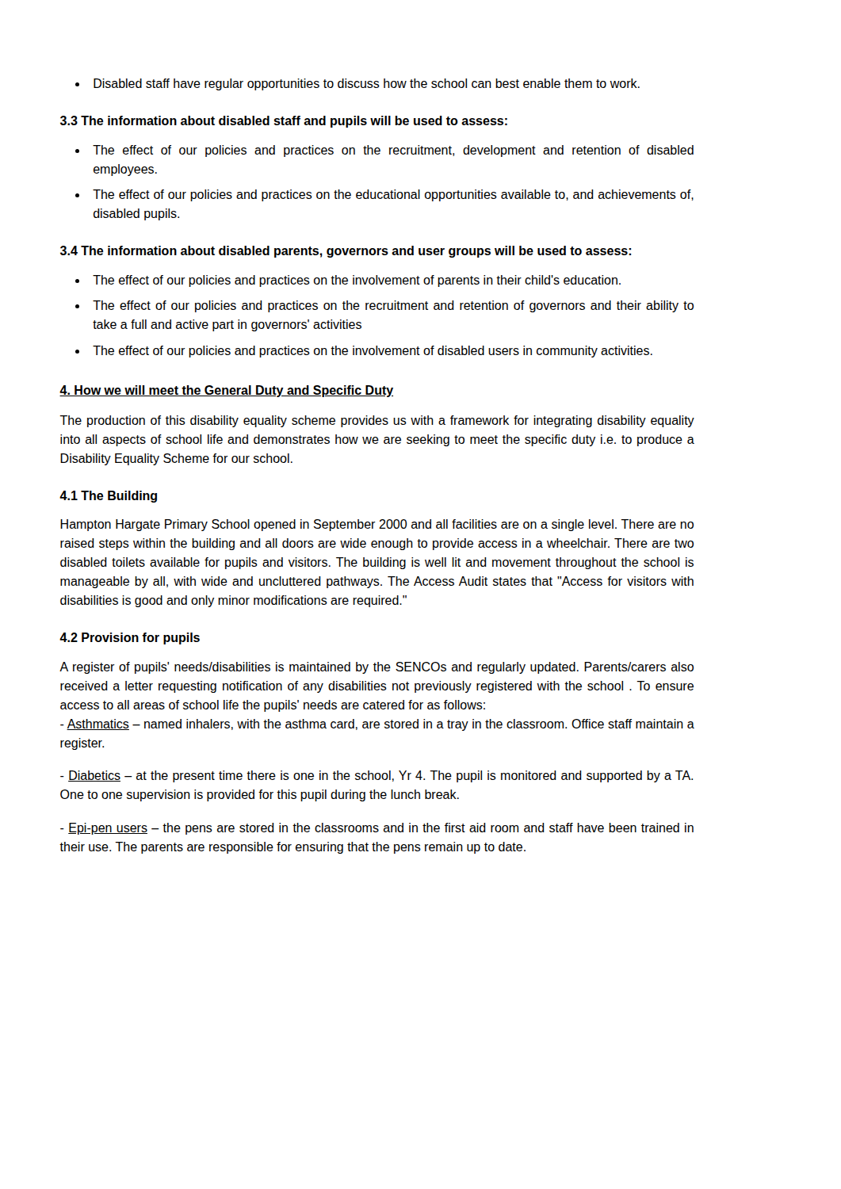Disabled staff have regular opportunities to discuss how the school can best enable them to work.
3.3 The information about disabled staff and pupils will be used to assess:
The effect of our policies and practices on the recruitment, development and retention of disabled employees.
The effect of our policies and practices on the educational opportunities available to, and achievements of, disabled pupils.
3.4 The information about disabled parents, governors and user groups will be used to assess:
The effect of our policies and practices on the involvement of parents in their child's education.
The effect of our policies and practices on the recruitment and retention of governors and their ability to take a full and active part in governors' activities
The effect of our policies and practices on the involvement of disabled users in community activities.
4. How we will meet the General Duty and Specific Duty
The production of this disability equality scheme provides us with a framework for integrating disability equality into all aspects of school life and demonstrates how we are seeking to meet the specific duty i.e. to produce a Disability Equality Scheme for our school.
4.1 The Building
Hampton Hargate Primary School opened in September 2000 and all facilities are on a single level. There are no raised steps within the building and all doors are wide enough to provide access in a wheelchair. There are two disabled toilets available for pupils and visitors. The building is well lit and movement throughout the school is manageable by all, with wide and uncluttered pathways. The Access Audit states that "Access for visitors with disabilities is good and only minor modifications are required."
4.2 Provision for pupils
A register of pupils' needs/disabilities is maintained by the SENCOs and regularly updated. Parents/carers also received a letter requesting notification of any disabilities not previously registered with the school . To ensure access to all areas of school life the pupils' needs are catered for as follows:
- Asthmatics – named inhalers, with the asthma card, are stored in a tray in the classroom. Office staff maintain a register.
- Diabetics – at the present time there is one in the school, Yr 4. The pupil is monitored and supported by a TA. One to one supervision is provided for this pupil during the lunch break.
- Epi-pen users – the pens are stored in the classrooms and in the first aid room and staff have been trained in their use. The parents are responsible for ensuring that the pens remain up to date.